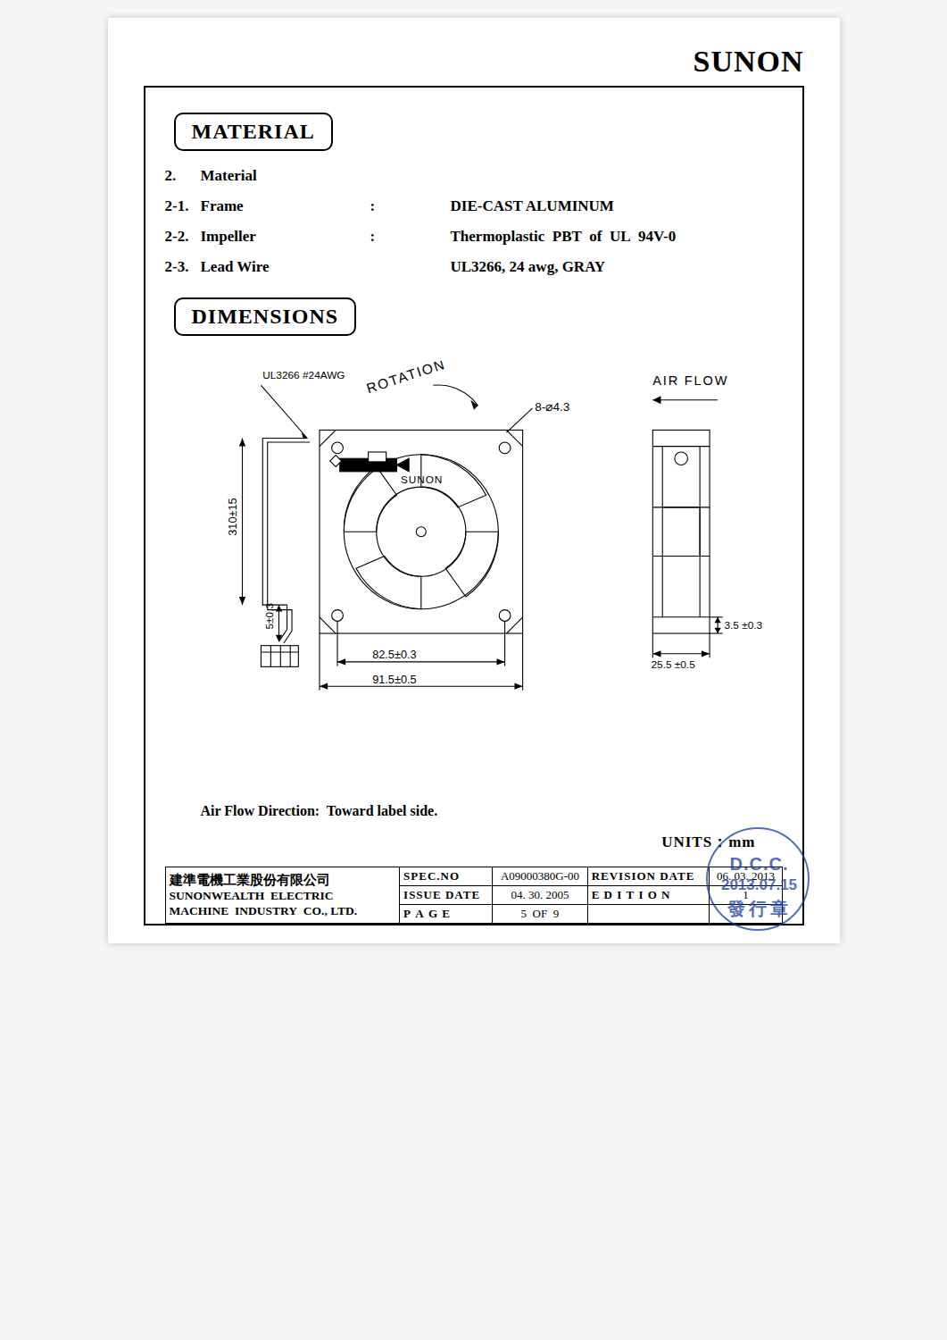SUNON
MATERIAL
2. Material
2-1. Frame : DIE-CAST ALUMINUM
2-2. Impeller : Thermoplastic PBT of UL 94V-0
2-3. Lead Wire UL3266, 24 awg, GRAY
DIMENSIONS
UL3266 #24AWG ROTATION AIR FLOW 8-⌀4.3 SUNON 310±15 5±0.3 82.5±0.3 91.5±0.5 3.5 ±0.3 25.5 ±0.5
Air Flow Direction: Toward label side.
UNITS：mm
| 建準電機工業股份有限公司 SUNONWEALTH ELECTRIC MACHINE INDUSTRY CO., LTD. | SPEC.NO | A09000380G-00 | REVISION DATE | 06. 03. 2013 |
| ISSUE DATE | 04. 30. 2005 | E D I T I O N | 1 |
| P A G E | 5 OF 9 | | |
D.C.C.
2013.07.15
發行章